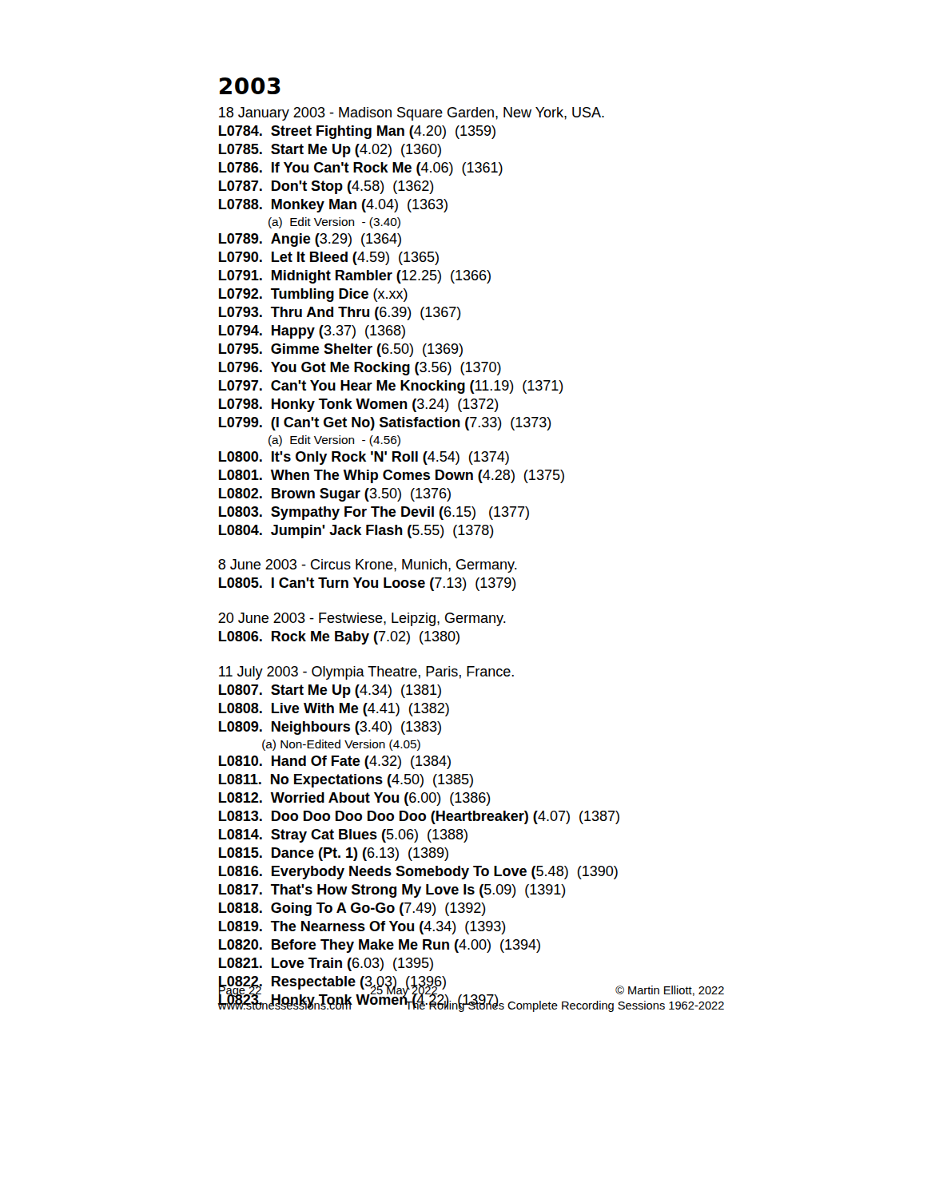2003
18 January 2003 - Madison Square Garden, New York, USA.
L0784. Street Fighting Man (4.20) (1359)
L0785. Start Me Up (4.02) (1360)
L0786. If You Can't Rock Me (4.06) (1361)
L0787. Don't Stop (4.58) (1362)
L0788. Monkey Man (4.04) (1363)
(a) Edit Version - (3.40)
L0789. Angie (3.29) (1364)
L0790. Let It Bleed (4.59) (1365)
L0791. Midnight Rambler (12.25) (1366)
L0792. Tumbling Dice (x.xx)
L0793. Thru And Thru (6.39) (1367)
L0794. Happy (3.37) (1368)
L0795. Gimme Shelter (6.50) (1369)
L0796. You Got Me Rocking (3.56) (1370)
L0797. Can't You Hear Me Knocking (11.19) (1371)
L0798. Honky Tonk Women (3.24) (1372)
L0799. (I Can't Get No) Satisfaction (7.33) (1373)
(a) Edit Version - (4.56)
L0800. It's Only Rock 'N' Roll (4.54) (1374)
L0801. When The Whip Comes Down (4.28) (1375)
L0802. Brown Sugar (3.50) (1376)
L0803. Sympathy For The Devil (6.15) (1377)
L0804. Jumpin' Jack Flash (5.55) (1378)
8 June 2003 - Circus Krone, Munich, Germany.
L0805. I Can't Turn You Loose (7.13) (1379)
20 June 2003 - Festwiese, Leipzig, Germany.
L0806. Rock Me Baby (7.02) (1380)
11 July 2003 - Olympia Theatre, Paris, France.
L0807. Start Me Up (4.34) (1381)
L0808. Live With Me (4.41) (1382)
L0809. Neighbours (3.40) (1383)
(a) Non-Edited Version (4.05)
L0810. Hand Of Fate (4.32) (1384)
L0811. No Expectations (4.50) (1385)
L0812. Worried About You (6.00) (1386)
L0813. Doo Doo Doo Doo Doo (Heartbreaker) (4.07) (1387)
L0814. Stray Cat Blues (5.06) (1388)
L0815. Dance (Pt. 1) (6.13) (1389)
L0816. Everybody Needs Somebody To Love (5.48) (1390)
L0817. That's How Strong My Love Is (5.09) (1391)
L0818. Going To A Go-Go (7.49) (1392)
L0819. The Nearness Of You (4.34) (1393)
L0820. Before They Make Me Run (4.00) (1394)
L0821. Love Train (6.03) (1395)
L0822. Respectable (3.03) (1396)
L0823. Honky Tonk Women (4.22) (1397)
Page 22
25 May 2022
© Martin Elliott, 2022
www.stonessessions.com
The Rolling Stones Complete Recording Sessions 1962-2022